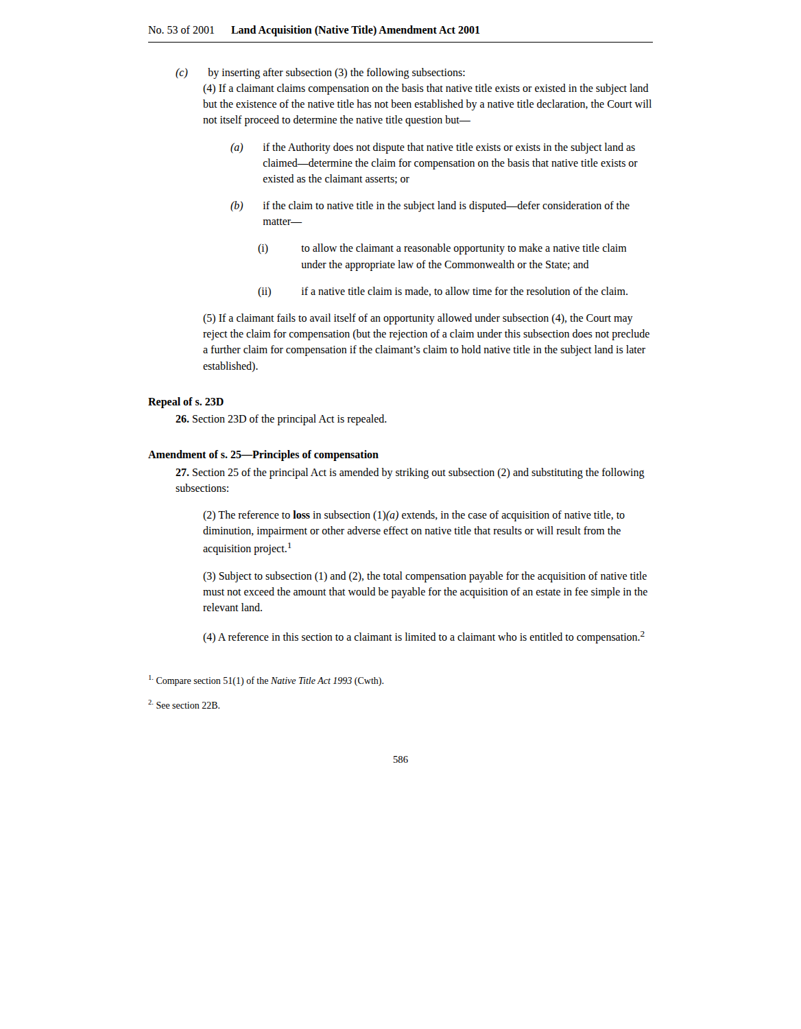No. 53 of 2001 Land Acquisition (Native Title) Amendment Act 2001
(c) by inserting after subsection (3) the following subsections:
(4) If a claimant claims compensation on the basis that native title exists or existed in the subject land but the existence of the native title has not been established by a native title declaration, the Court will not itself proceed to determine the native title question but—
(a)
if the Authority does not dispute that native title exists or exists in the subject land as claimed—determine the claim for compensation on the basis that native title exists or existed as the claimant asserts; or
(b)
if the claim to native title in the subject land is disputed—defer consideration of the matter—
(i)
to allow the claimant a reasonable opportunity to make a native title claim under the appropriate law of the Commonwealth or the State; and
(ii)
if a native title claim is made, to allow time for the resolution of the claim.
(5) If a claimant fails to avail itself of an opportunity allowed under subsection (4), the Court may reject the claim for compensation (but the rejection of a claim under this subsection does not preclude a further claim for compensation if the claimant’s claim to hold native title in the subject land is later established).
Repeal of s. 23D
26. Section 23D of the principal Act is repealed.
Amendment of s. 25—Principles of compensation
27. Section 25 of the principal Act is amended by striking out subsection (2) and substituting the following subsections:
(2) The reference to loss in subsection (1)(a) extends, in the case of acquisition of native title, to diminution, impairment or other adverse effect on native title that results or will result from the acquisition project.1
(3) Subject to subsection (1) and (2), the total compensation payable for the acquisition of native title must not exceed the amount that would be payable for the acquisition of an estate in fee simple in the relevant land.
(4) A reference in this section to a claimant is limited to a claimant who is entitled to compensation.2
1. Compare section 51(1) of the Native Title Act 1993 (Cwth).
2. See section 22B.
586